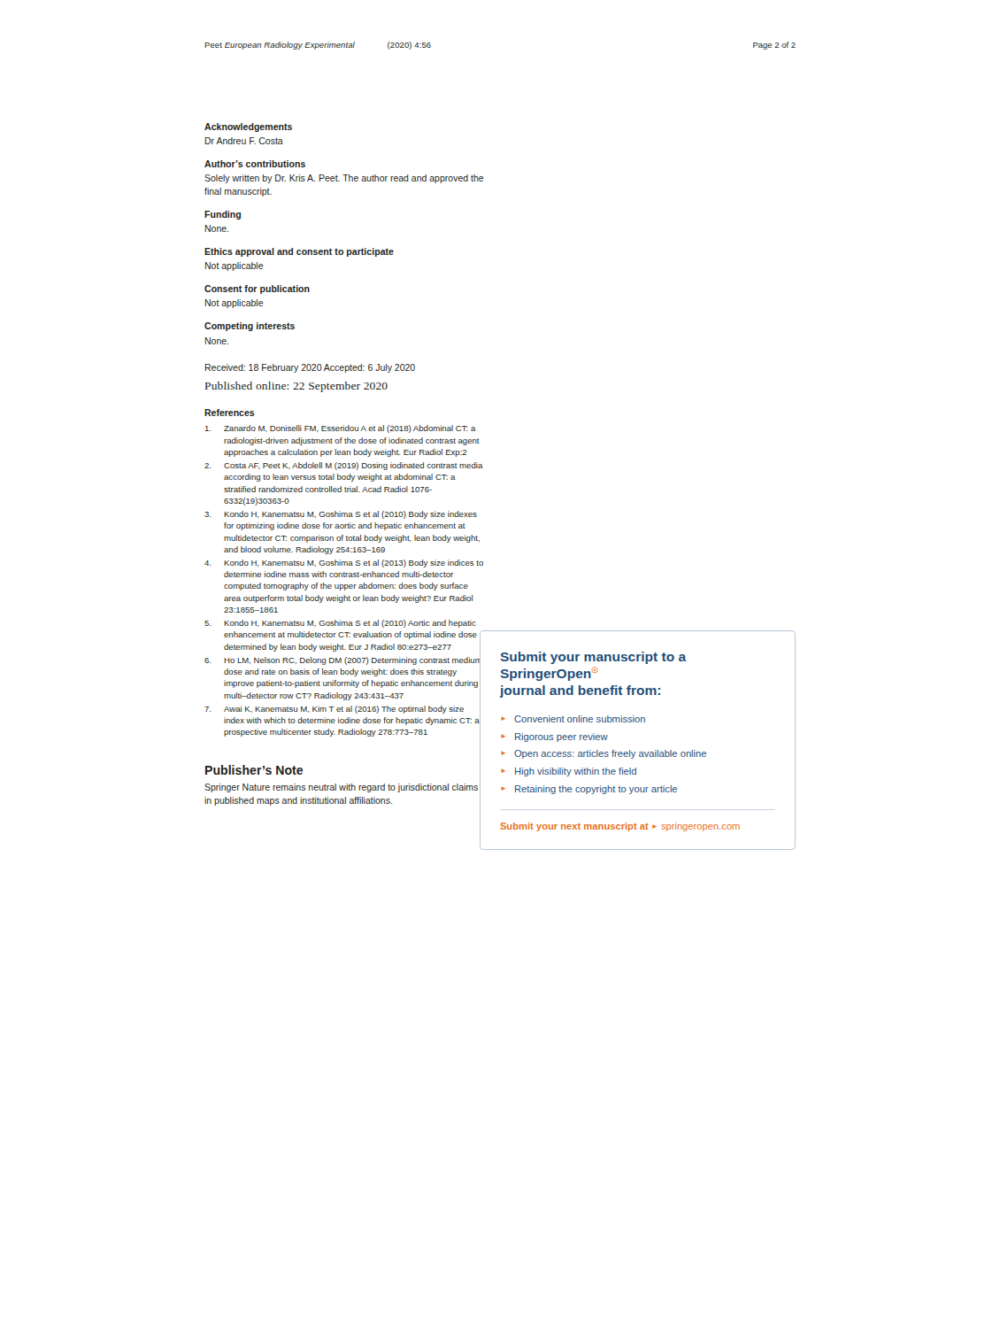Peet European Radiology Experimental (2020) 4:56
Page 2 of 2
Acknowledgements
Dr Andreu F. Costa
Author’s contributions
Solely written by Dr. Kris A. Peet. The author read and approved the final manuscript.
Funding
None.
Ethics approval and consent to participate
Not applicable
Consent for publication
Not applicable
Competing interests
None.
Received: 18 February 2020 Accepted: 6 July 2020
Published online: 22 September 2020
References
Zanardo M, Doniselli FM, Esseridou A et al (2018) Abdominal CT: a radiologist-driven adjustment of the dose of iodinated contrast agent approaches a calculation per lean body weight. Eur Radiol Exp:2
Costa AF, Peet K, Abdolell M (2019) Dosing iodinated contrast media according to lean versus total body weight at abdominal CT: a stratified randomized controlled trial. Acad Radiol 1076-6332(19)30363-0
Kondo H, Kanematsu M, Goshima S et al (2010) Body size indexes for optimizing iodine dose for aortic and hepatic enhancement at multidetector CT: comparison of total body weight, lean body weight, and blood volume. Radiology 254:163–169
Kondo H, Kanematsu M, Goshima S et al (2013) Body size indices to determine iodine mass with contrast-enhanced multi-detector computed tomography of the upper abdomen: does body surface area outperform total body weight or lean body weight? Eur Radiol 23:1855–1861
Kondo H, Kanematsu M, Goshima S et al (2010) Aortic and hepatic enhancement at multidetector CT: evaluation of optimal iodine dose determined by lean body weight. Eur J Radiol 80:e273–e277
Ho LM, Nelson RC, Delong DM (2007) Determining contrast medium dose and rate on basis of lean body weight: does this strategy improve patient-to-patient uniformity of hepatic enhancement during multi–detector row CT? Radiology 243:431–437
Awai K, Kanematsu M, Kim T et al (2016) The optimal body size index with which to determine iodine dose for hepatic dynamic CT: a prospective multicenter study. Radiology 278:773–781
Publisher’s Note
Springer Nature remains neutral with regard to jurisdictional claims in published maps and institutional affiliations.
Submit your manuscript to a SpringerOpen☉
journal and benefit from:
Convenient online submission
Rigorous peer review
Open access: articles freely available online
High visibility within the field
Retaining the copyright to your article
Submit your next manuscript at ► springeropen.com